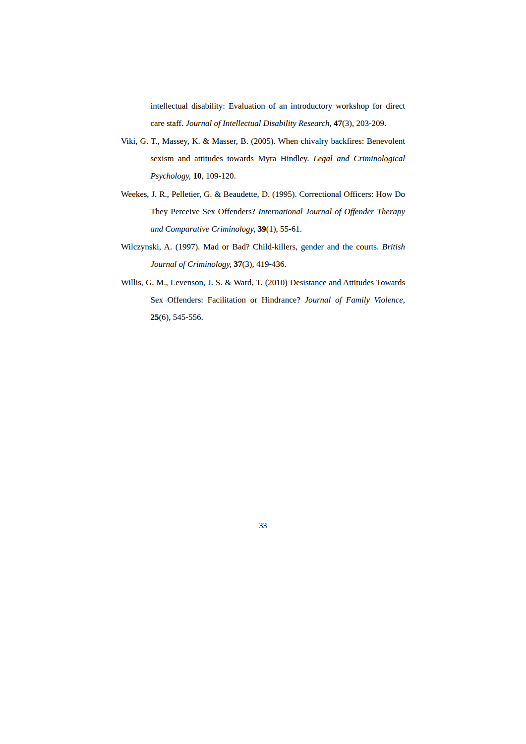intellectual disability: Evaluation of an introductory workshop for direct care staff. Journal of Intellectual Disability Research, 47(3), 203-209.
Viki, G. T., Massey, K. & Masser, B. (2005). When chivalry backfires: Benevolent sexism and attitudes towards Myra Hindley. Legal and Criminological Psychology, 10, 109-120.
Weekes, J. R., Pelletier, G. & Beaudette, D. (1995). Correctional Officers: How Do They Perceive Sex Offenders? International Journal of Offender Therapy and Comparative Criminology, 39(1), 55-61.
Wilczynski, A. (1997). Mad or Bad? Child-killers, gender and the courts. British Journal of Criminology, 37(3), 419-436.
Willis, G. M., Levenson, J. S. & Ward, T. (2010) Desistance and Attitudes Towards Sex Offenders: Facilitation or Hindrance? Journal of Family Violence, 25(6), 545-556.
33